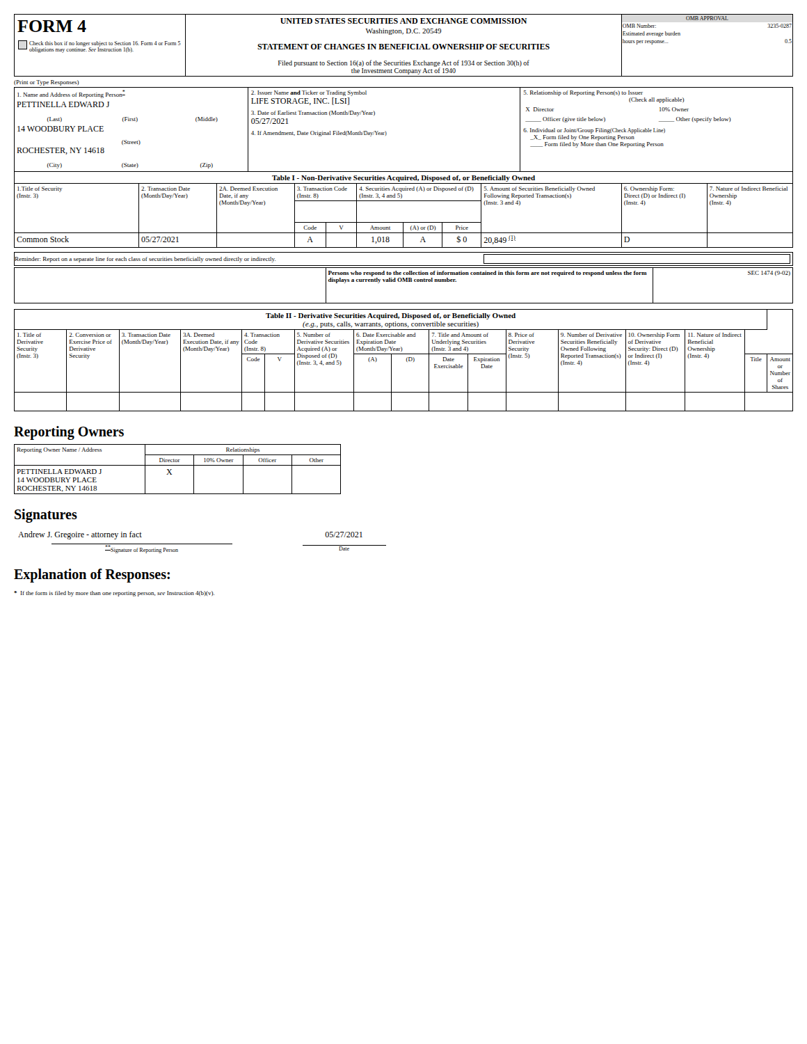| FORM 4 / / Check this box if no longer subject to Section 16. Form 4 or Form 5 obligations may continue. See Instruction 1(b). / | UNITED STATES SECURITIES AND EXCHANGE COMMISSION Washington, D.C. 20549 STATEMENT OF CHANGES IN BENEFICIAL OWNERSHIP OF SECURITIES Filed pursuant to Section 16(a) of the Securities Exchange Act of 1934 or Section 30(h) of the Investment Company Act of 1940 | / OMB APPROVAL / / / OMB Number: / 3235-0287 / / Estimated average burden / / hours per response... / 0.5 / / |
(Print or Type Responses)
| 1. Name and Address of Reporting Person * PETTINELLA EDWARD J / (Last) / (First) / (Middle) / 14 WOODBURY PLACE (Street) ROCHESTER, NY 14618 / (City) / (State) / (Zip) / | / 2. Issuer Name and Ticker or Trading Symbol LIFE STORAGE, INC. [LSI] / / 3. Date of Earliest Transaction (Month/Day/Year) 05/27/2021 / / 4. If Amendment, Date Original Filed (Month/Day/Year) / | / 5. Relationship of Reporting Person(s) to Issuer (Check all applicable) / X Director / 10% Owner / / _____ Officer (give title below) / _____ Other (specify below) / / / 6. Individual or Joint/Group Filing (Check Applicable Line) _X_ Form filed by One Reporting Person ____ Form filed by More than One Reporting Person / |
| Table I - Non-Derivative Securities Acquired, Disposed of, or Beneficially Owned |
| 1.Title of Security (Instr. 3) | 2. Transaction Date (Month/Day/Year) | 2A. Deemed Execution Date, if any (Month/Day/Year) | 3. Transaction Code (Instr. 8) | 4. Securities Acquired (A) or Disposed of (D) (Instr. 3, 4 and 5) | 5. Amount of Securities Beneficially Owned Following Reported Transaction(s) (Instr. 3 and 4) | 6. Ownership Form: Direct (D) or Indirect (I) (Instr. 4) | 7. Nature of Indirect Beneficial Ownership (Instr. 4) |
| Code | V | Amount | (A) or (D) | Price |
| Common Stock | 05/27/2021 | | A | | 1,018 | A | $ 0 | 20,849 (1) | D | |
| Reminder: Report on a separate line for each class of securities beneficially owned directly or indirectly. | |
| | Persons who respond to the collection of information contained in this form are not required to respond unless the form displays a currently valid OMB control number. | SEC 1474 (9-02) |
| Table II - Derivative Securities Acquired, Disposed of, or Beneficially Owned (e.g. , puts, calls, warrants, options, convertible securities) |
| 1. Title of Derivative Security (Instr. 3) | 2. Conversion or Exercise Price of Derivative Security | 3. Transaction Date (Month/Day/Year) | 3A. Deemed Execution Date, if any (Month/Day/Year) | 4. Transaction Code (Instr. 8) | 5. Number of Derivative Securities Acquired (A) or Disposed of (D) (Instr. 3, 4, and 5) | 6. Date Exercisable and Expiration Date (Month/Day/Year) | 7. Title and Amount of Underlying Securities (Instr. 3 and 4) | 8. Price of Derivative Security (Instr. 5) | 9. Number of Derivative Securities Beneficially Owned Following Reported Transaction(s) (Instr. 4) | 10. Ownership Form of Derivative Security: Direct (D) or Indirect (I) (Instr. 4) | 11. Nature of Indirect Beneficial Ownership (Instr. 4) |
| Code | V | (A) | (D) | Date Exercisable | Expiration Date | Title | Amount or Number of Shares |
Reporting Owners
| Reporting Owner Name / Address | Relationships |
| Director | 10% Owner | Officer | Other |
| PETTINELLA EDWARD J 14 WOODBURY PLACE ROCHESTER, NY 14618 | X | | | |
Signatures
| Andrew J. Gregoire - attorney in fact | | 05/27/2021 |
| ** Signature of Reporting Person | | Date |
Explanation of Responses:
* If the form is filed by more than one reporting person, see Instruction 4(b)(v).